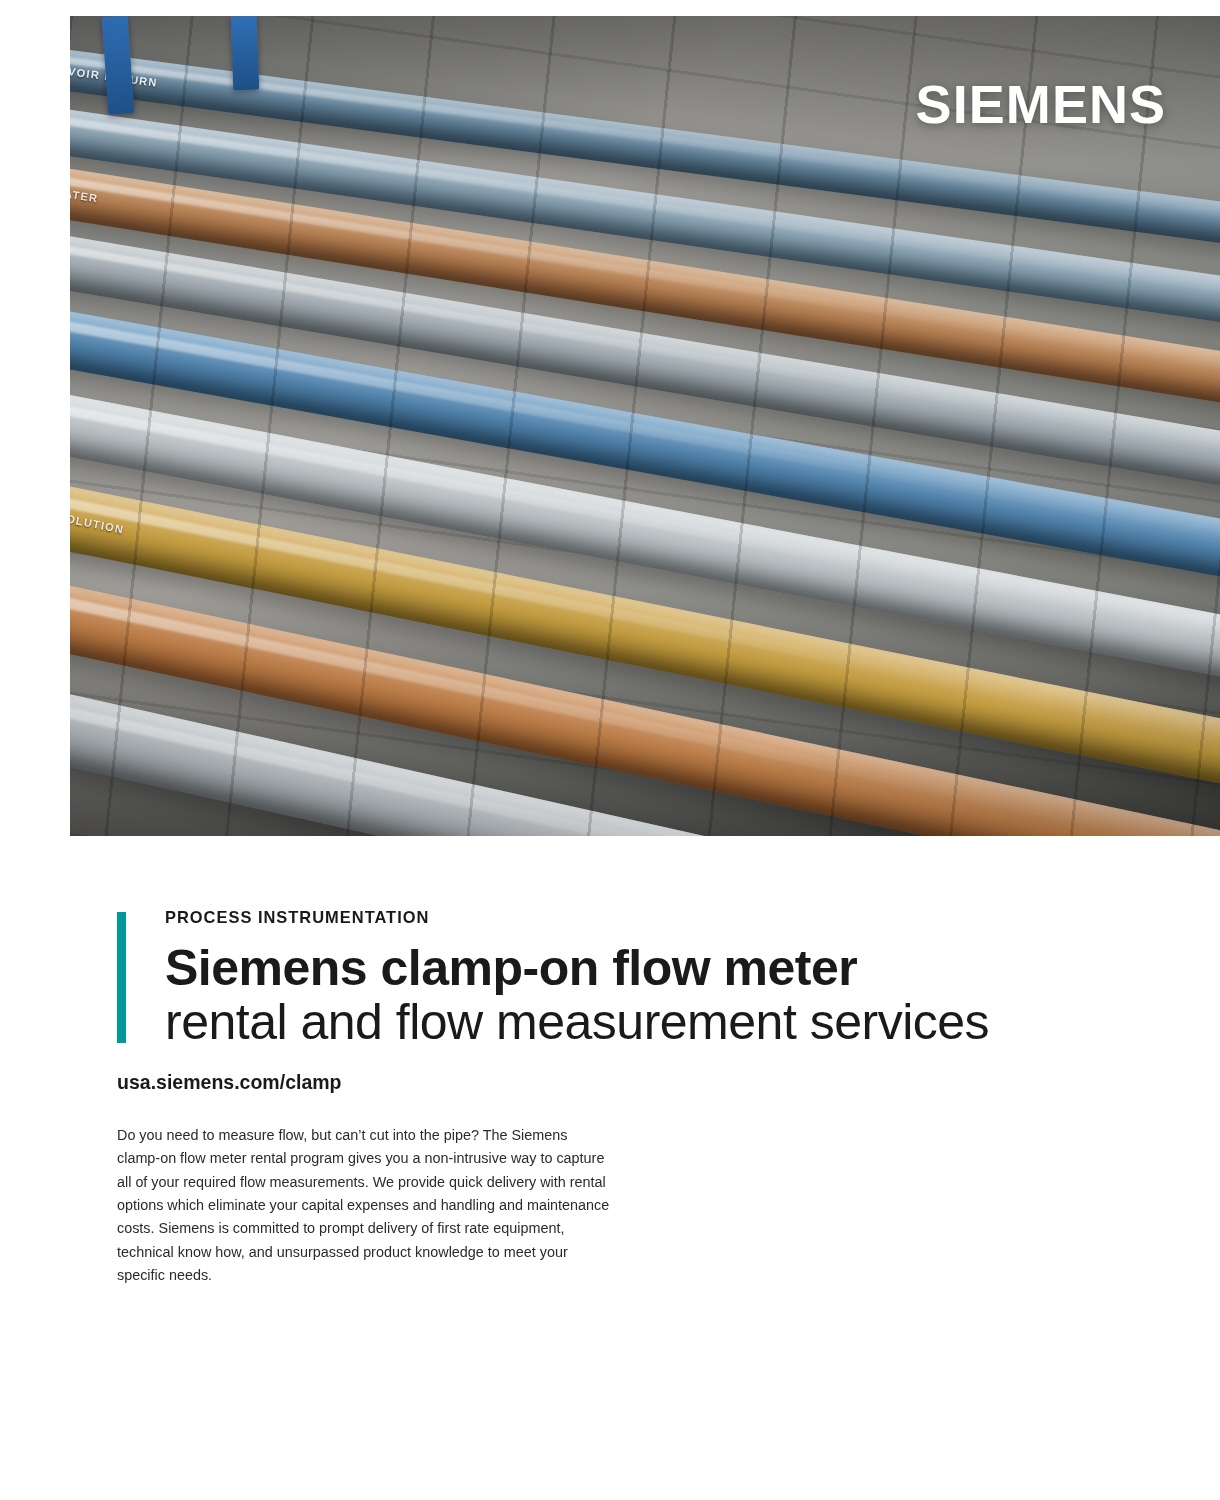HOT RESERVOIR RETURN
CHILLED WATER
CHILLING SOLUTION
SIEMENS
Process Instrumentation
Siemens clamp-on flow meter rental and flow measurement services
usa.siemens.com/clamp
Do you need to measure flow, but can’t cut into the pipe? The Siemens clamp-on flow meter rental program gives you a non-intrusive way to capture all of your required flow measurements. We provide quick delivery with rental options which eliminate your capital expenses and handling and maintenance costs. Siemens is committed to prompt delivery of first rate equipment, technical know how, and unsurpassed product knowledge to meet your specific needs.